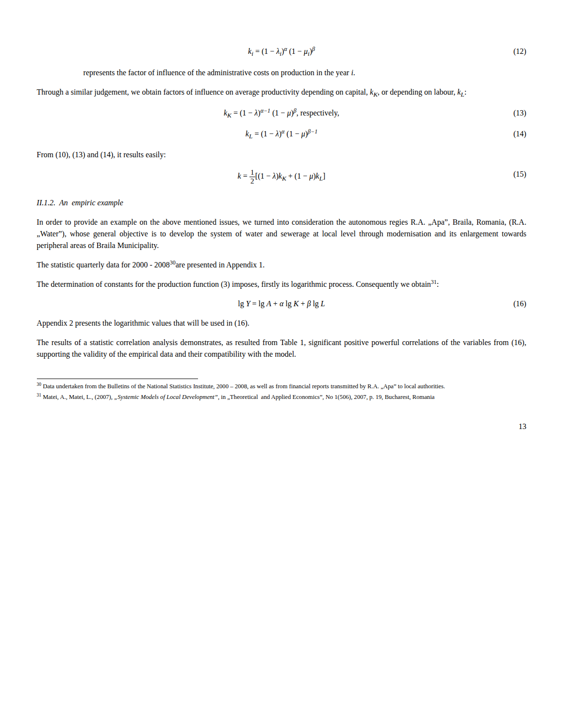ki = (1 − λi)α (1 − μi)β
(12)
represents the factor of influence of the administrative costs on production in the year i.
Through a similar judgement, we obtain factors of influence on average productivity depending on capital, kK, or depending on labour, kL:
kK = (1 − λ)α−1 (1 − μ)β, respectively,
(13)
kL = (1 − λ)α (1 − μ)β−1
(14)
From (10), (13) and (14), it results easily:
k = 12[(1 − λ)kK + (1 − μ)kL]
(15)
II.1.2. An empiric example
In order to provide an example on the above mentioned issues, we turned into consideration the autonomous regies R.A. „Apa”, Braila, Romania, (R.A. „Water”), whose general objective is to develop the system of water and sewerage at local level through modernisation and its enlargement towards peripheral areas of Braila Municipality.
The statistic quarterly data for 2000 - 200830are presented in Appendix 1.
The determination of constants for the production function (3) imposes, firstly its logarithmic process. Consequently we obtain31:
lg Y = lg A + α lg K + β lg L
(16)
Appendix 2 presents the logarithmic values that will be used in (16).
The results of a statistic correlation analysis demonstrates, as resulted from Table 1, significant positive powerful correlations of the variables from (16), supporting the validity of the empirical data and their compatibility with the model.
30 Data undertaken from the Bulletins of the National Statistics Institute, 2000 – 2008, as well as from financial reports transmitted by R.A. „Apa” to local authorities.
31 Matei, A., Matei, L., (2007), „Systemic Models of Local Development”, in „Theoretical and Applied Economics”, No 1(506), 2007, p. 19, Bucharest, Romania
13